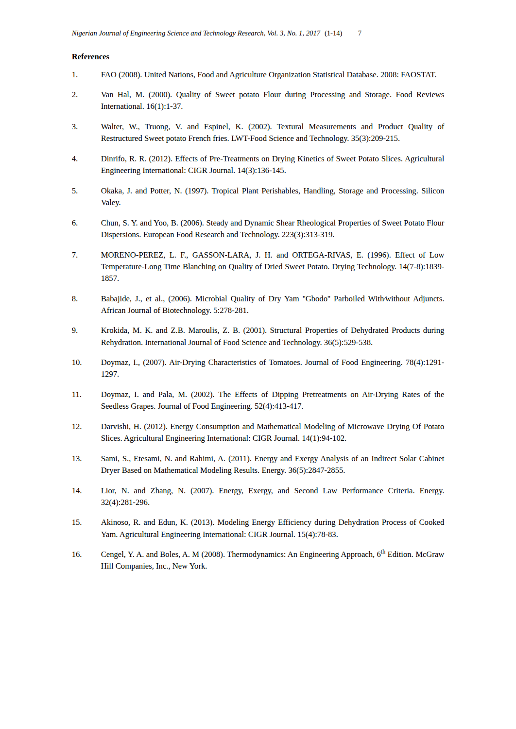Nigerian Journal of Engineering Science and Technology Research, Vol. 3, No. 1, 2017 (1-14) 7
References
1. FAO (2008). United Nations, Food and Agriculture Organization Statistical Database. 2008: FAOSTAT.
2. Van Hal, M. (2000). Quality of Sweet potato Flour during Processing and Storage. Food Reviews International. 16(1):1-37.
3. Walter, W., Truong, V. and Espinel, K. (2002). Textural Measurements and Product Quality of Restructured Sweet potato French fries. LWT-Food Science and Technology. 35(3):209-215.
4. Dinrifo, R. R. (2012). Effects of Pre-Treatments on Drying Kinetics of Sweet Potato Slices. Agricultural Engineering International: CIGR Journal. 14(3):136-145.
5. Okaka, J. and Potter, N. (1997). Tropical Plant Perishables, Handling, Storage and Processing. Silicon Valey.
6. Chun, S. Y. and Yoo, B. (2006). Steady and Dynamic Shear Rheological Properties of Sweet Potato Flour Dispersions. European Food Research and Technology. 223(3):313-319.
7. MORENO-PEREZ, L. F., GASSON-LARA, J. H. and ORTEGA-RIVAS, E. (1996). Effect of Low Temperature-Long Time Blanching on Quality of Dried Sweet Potato. Drying Technology. 14(7-8):1839-1857.
8. Babajide, J., et al., (2006). Microbial Quality of Dry Yam ''Gbodo'' Parboiled With∕without Adjuncts. African Journal of Biotechnology. 5:278-281.
9. Krokida, M. K. and Z.B. Maroulis, Z. B. (2001). Structural Properties of Dehydrated Products during Rehydration. International Journal of Food Science and Technology. 36(5):529-538.
10. Doymaz, I., (2007). Air-Drying Characteristics of Tomatoes. Journal of Food Engineering. 78(4):1291-1297.
11. Doymaz, I. and Pala, M. (2002). The Effects of Dipping Pretreatments on Air-Drying Rates of the Seedless Grapes. Journal of Food Engineering. 52(4):413-417.
12. Darvishi, H. (2012). Energy Consumption and Mathematical Modeling of Microwave Drying Of Potato Slices. Agricultural Engineering International: CIGR Journal. 14(1):94-102.
13. Sami, S., Etesami, N. and Rahimi, A. (2011). Energy and Exergy Analysis of an Indirect Solar Cabinet Dryer Based on Mathematical Modeling Results. Energy. 36(5):2847-2855.
14. Lior, N. and Zhang, N. (2007). Energy, Exergy, and Second Law Performance Criteria. Energy. 32(4):281-296.
15. Akinoso, R. and Edun, K. (2013). Modeling Energy Efficiency during Dehydration Process of Cooked Yam. Agricultural Engineering International: CIGR Journal. 15(4):78-83.
16. Cengel, Y. A. and Boles, A. M (2008). Thermodynamics: An Engineering Approach, 6th Edition. McGraw Hill Companies, Inc., New York.